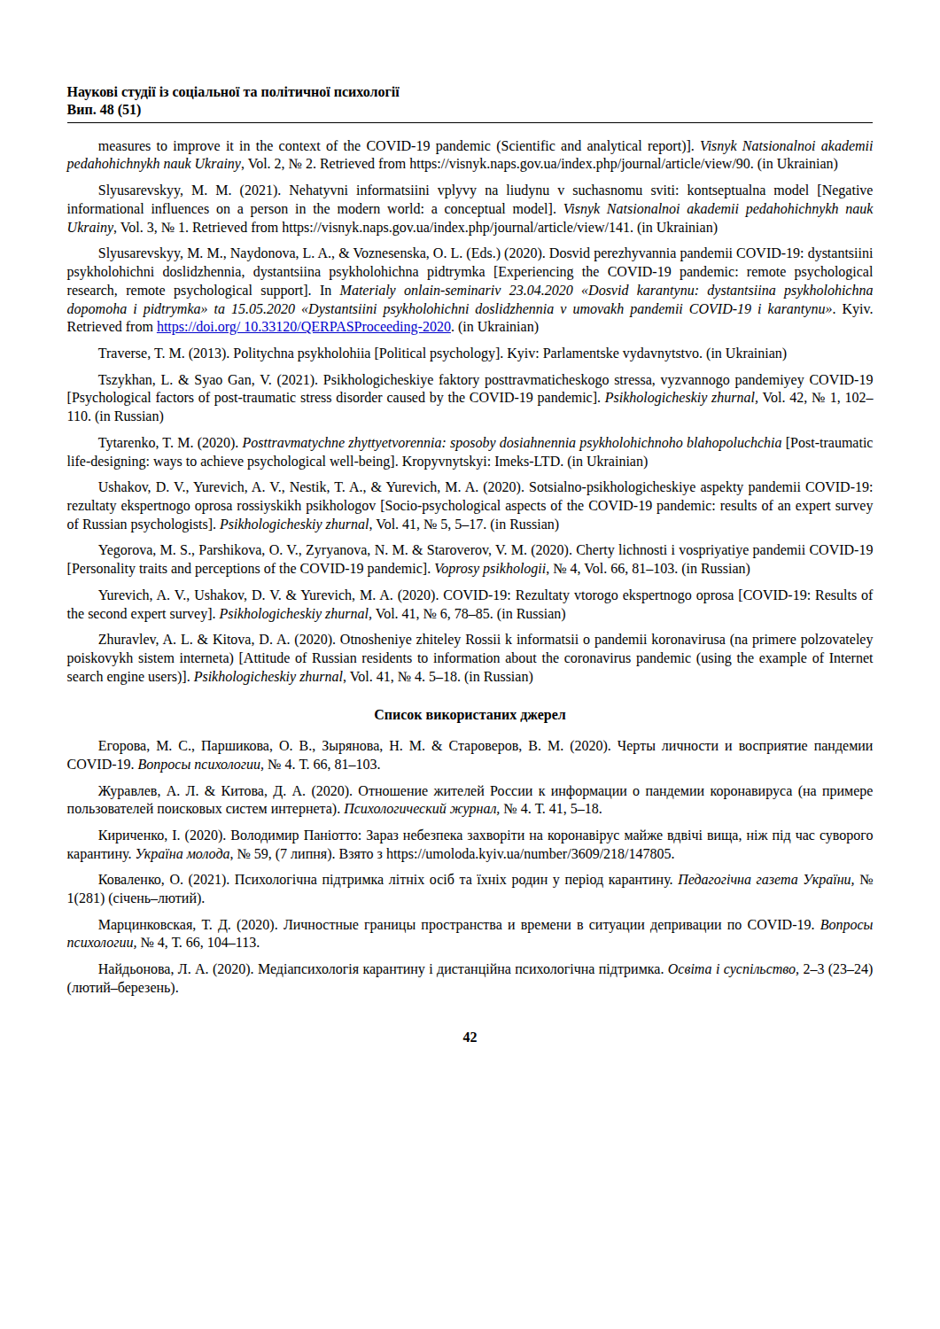Наукові студії із соціальної та політичної психології
Вип. 48 (51)
measures to improve it in the context of the COVID-19 pandemic (Scientific and analytical report)]. Visnyk Natsionalnoi akademii pedahohichnykh nauk Ukrainy, Vol. 2, № 2. Retrieved from https://visnyk.naps.gov.ua/index.php/journal/article/view/90. (in Ukrainian)
Slyusarevskyy, M. M. (2021). Nehatyvni informatsiini vplyvy na liudynu v suchasnomu sviti: kontseptualna model [Negative informational influences on a person in the modern world: a conceptual model]. Visnyk Natsionalnoi akademii pedahohichnykh nauk Ukrainy, Vol. 3, № 1. Retrieved from https://visnyk.naps.gov.ua/index.php/journal/article/view/141. (in Ukrainian)
Slyusarevskyy, M. M., Naydonova, L. A., & Voznesenska, O. L. (Eds.) (2020). Dosvid perezhyvannia pandemii COVID-19: dystantsiini psykholohichni doslidzhennia, dystantsiina psykholohichna pidtrymka [Experiencing the COVID-19 pandemic: remote psychological research, remote psychological support]. In Materialy onlain-seminariv 23.04.2020 «Dosvid karantynu: dystantsiina psykholohichna dopomoha i pidtrymka» ta 15.05.2020 «Dystantsiini psykholohichni doslidzhennia v umovakh pandemii COVID-19 i karantynu». Kyiv. Retrieved from https://doi.org/ 10.33120/QERPASProceeding-2020. (in Ukrainian)
Traverse, T. M. (2013). Politychna psykholohiia [Political psychology]. Kyiv: Parlamentske vydavnytstvo. (in Ukrainian)
Tszykhan, L. & Syao Gan, V. (2021). Psikhologicheskiye faktory posttravmaticheskogo stressa, vyzvannogo pandemiyey COVID-19 [Psychological factors of post-traumatic stress disorder caused by the COVID-19 pandemic]. Psikhologicheskiy zhurnal, Vol. 42, № 1, 102–110. (in Russian)
Tytarenko, T. M. (2020). Posttravmatychne zhyttyetvorennia: sposoby dosiahnennia psykholohichnoho blahopoluchchia [Post-traumatic life-designing: ways to achieve psychological well-being]. Kropyvnytskyi: Imeks-LTD. (in Ukrainian)
Ushakov, D. V., Yurevich, A. V., Nestik, T. A., & Yurevich, M. A. (2020). Sotsialno-psikhologicheskiye aspekty pandemii COVID-19: rezultaty ekspertnogo oprosa rossiyskikh psikhologov [Socio-psychological aspects of the COVID-19 pandemic: results of an expert survey of Russian psychologists]. Psikhologicheskiy zhurnal, Vol. 41, № 5, 5–17. (in Russian)
Yegorova, M. S., Parshikova, O. V., Zyryanova, N. M. & Staroverov, V. M. (2020). Cherty lichnosti i vospriyatiye pandemii COVID-19 [Personality traits and perceptions of the COVID-19 pandemic]. Voprosy psikhologii, № 4, Vol. 66, 81–103. (in Russian)
Yurevich, A. V., Ushakov, D. V. & Yurevich, M. A. (2020). COVID-19: Rezultaty vtorogo ekspertnogo oprosa [COVID-19: Results of the second expert survey]. Psikhologicheskiy zhurnal, Vol. 41, № 6, 78–85. (in Russian)
Zhuravlev, A. L. & Kitova, D. A. (2020). Otnosheniye zhiteley Rossii k informatsii o pandemii koronavirusa (na primere polzovateley poiskovykh sistem interneta) [Attitude of Russian residents to information about the coronavirus pandemic (using the example of Internet search engine users)]. Psikhologicheskiy zhurnal, Vol. 41, № 4. 5–18. (in Russian)
Список використаних джерел
Егорова, М. С., Паршикова, О. В., Зырянова, Н. М. & Староверов, В. М. (2020). Черты личности и восприятие пандемии COVID-19. Вопросы психологии, № 4. Т. 66, 81–103.
Журавлев, А. Л. & Китова, Д. А. (2020). Отношение жителей России к информации о пандемии коронавируса (на примере пользователей поисковых систем интернета). Психологический журнал, № 4. Т. 41, 5–18.
Кириченко, І. (2020). Володимир Паніотто: Зараз небезпека захворіти на коронавірус майже вдвічі вища, ніж під час суворого карантину. Україна молода, № 59, (7 липня). Взято з https://umoloda.kyiv.ua/number/3609/218/147805.
Коваленко, О. (2021). Психологічна підтримка літніх осіб та їхніх родин у період карантину. Педагогічна газета України, № 1(281) (січень–лютий).
Марцинковская, Т. Д. (2020). Личностные границы пространства и времени в ситуации депривации по COVID-19. Вопросы психологии, № 4, Т. 66, 104–113.
Найдьонова, Л. А. (2020). Медіапсихологія карантину і дистанційна психологічна підтримка. Освіта і суспільство, 2–3 (23–24) (лютий–березень).
42